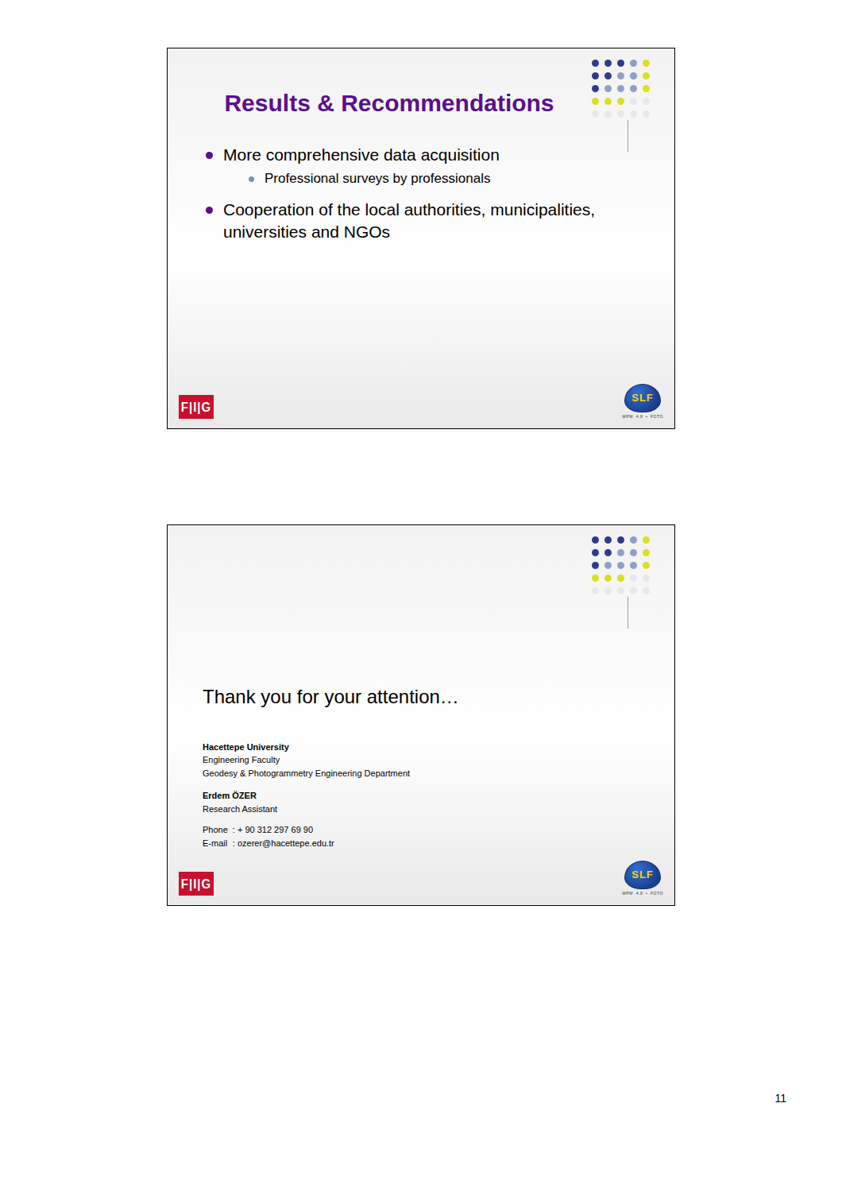Results & Recommendations
More comprehensive data acquisition
Professional surveys by professionals
Cooperation of the local authorities, municipalities, universities and NGOs
F|I|G
SLF
WPM 4.8 • FOTO
Thank you for your attention…
Hacettepe University
Engineering Faculty
Geodesy & Photogrammetry Engineering Department
Erdem ÖZER
Research Assistant
| Phone | : + 90 312 297 69 90 |
| E-mail | : ozerer@hacettepe.edu.tr |
F|I|G
SLF
WPM 4.8 • FOTO
11